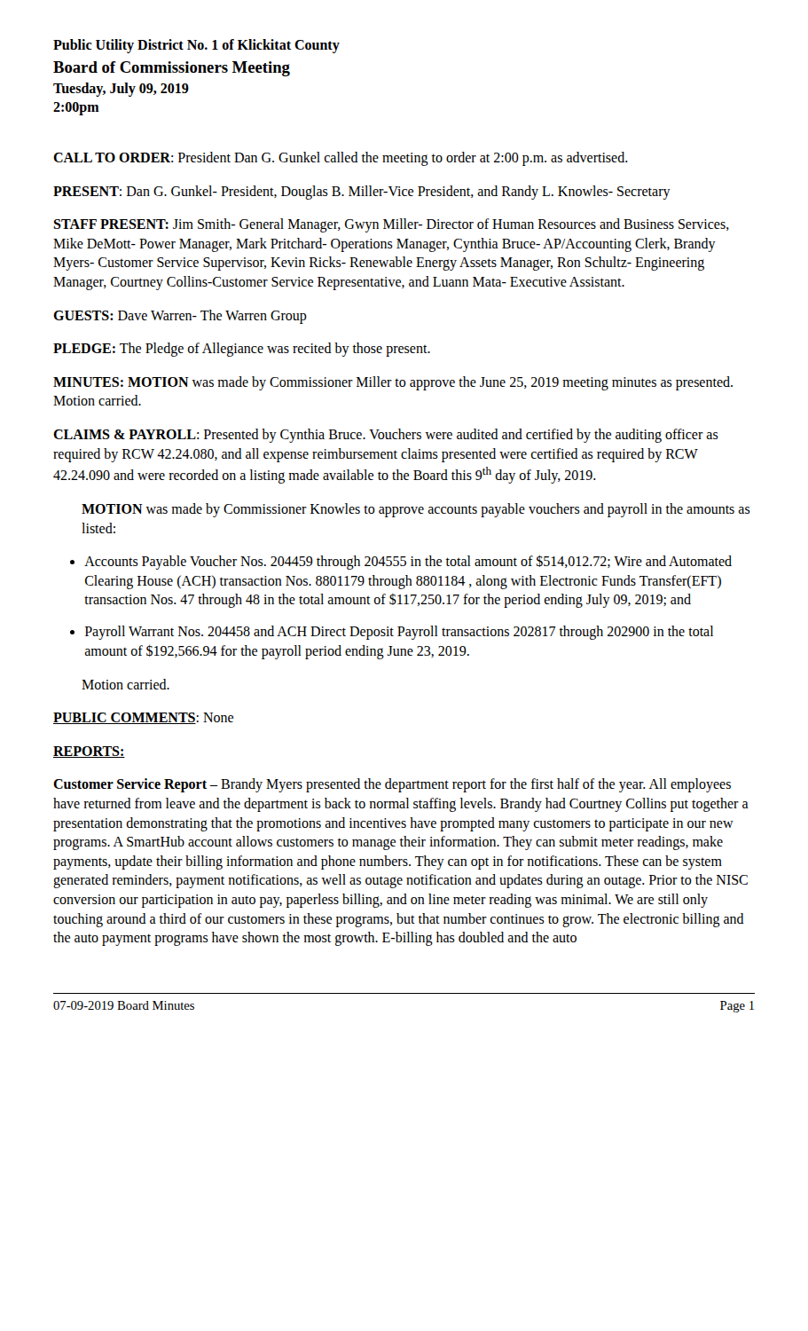Public Utility District No. 1 of Klickitat County
Board of Commissioners Meeting
Tuesday, July 09, 2019
2:00pm
CALL TO ORDER: President Dan G. Gunkel called the meeting to order at 2:00 p.m. as advertised.
PRESENT: Dan G. Gunkel- President, Douglas B. Miller-Vice President, and Randy L. Knowles- Secretary
STAFF PRESENT: Jim Smith- General Manager, Gwyn Miller- Director of Human Resources and Business Services, Mike DeMott- Power Manager, Mark Pritchard- Operations Manager, Cynthia Bruce- AP/Accounting Clerk, Brandy Myers- Customer Service Supervisor, Kevin Ricks- Renewable Energy Assets Manager, Ron Schultz- Engineering Manager, Courtney Collins-Customer Service Representative, and Luann Mata- Executive Assistant.
GUESTS: Dave Warren- The Warren Group
PLEDGE: The Pledge of Allegiance was recited by those present.
MINUTES: MOTION was made by Commissioner Miller to approve the June 25, 2019 meeting minutes as presented. Motion carried.
CLAIMS & PAYROLL: Presented by Cynthia Bruce. Vouchers were audited and certified by the auditing officer as required by RCW 42.24.080, and all expense reimbursement claims presented were certified as required by RCW 42.24.090 and were recorded on a listing made available to the Board this 9th day of July, 2019.
MOTION was made by Commissioner Knowles to approve accounts payable vouchers and payroll in the amounts as listed:
Accounts Payable Voucher Nos. 204459 through 204555 in the total amount of $514,012.72; Wire and Automated Clearing House (ACH) transaction Nos. 8801179 through 8801184 , along with Electronic Funds Transfer(EFT) transaction Nos. 47 through 48 in the total amount of $117,250.17 for the period ending July 09, 2019; and
Payroll Warrant Nos. 204458 and ACH Direct Deposit Payroll transactions 202817 through 202900 in the total amount of $192,566.94 for the payroll period ending June 23, 2019.
Motion carried.
PUBLIC COMMENTS
: None
REPORTS:
Customer Service Report – Brandy Myers presented the department report for the first half of the year. All employees have returned from leave and the department is back to normal staffing levels. Brandy had Courtney Collins put together a presentation demonstrating that the promotions and incentives have prompted many customers to participate in our new programs. A SmartHub account allows customers to manage their information. They can submit meter readings, make payments, update their billing information and phone numbers. They can opt in for notifications. These can be system generated reminders, payment notifications, as well as outage notification and updates during an outage. Prior to the NISC conversion our participation in auto pay, paperless billing, and on line meter reading was minimal. We are still only touching around a third of our customers in these programs, but that number continues to grow. The electronic billing and the auto payment programs have shown the most growth. E-billing has doubled and the auto
07-09-2019 Board Minutes Page 1